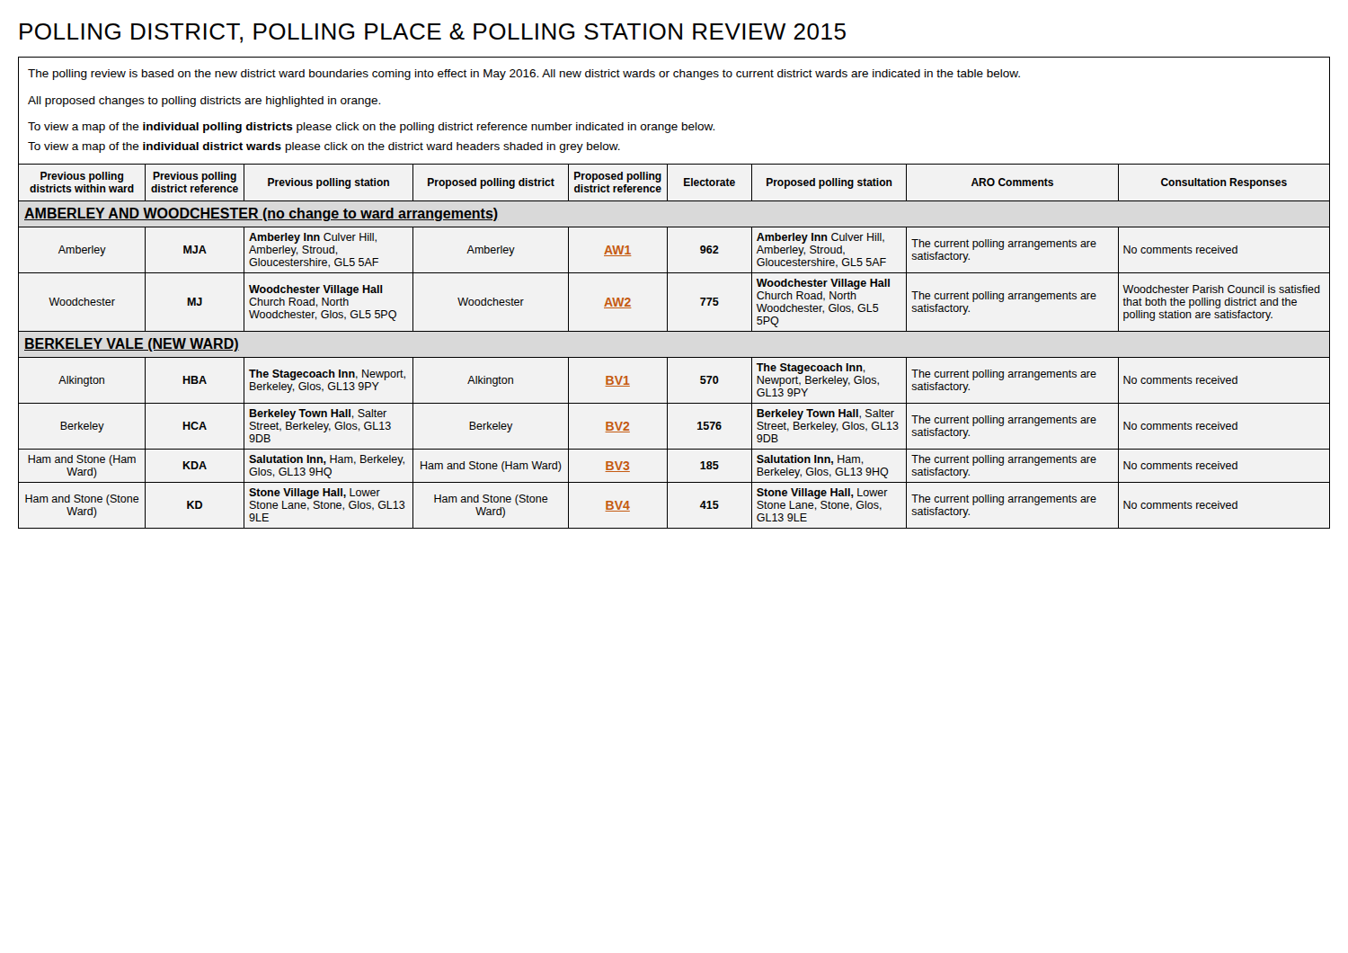POLLING DISTRICT, POLLING PLACE & POLLING STATION REVIEW 2015
The polling review is based on the new district ward boundaries coming into effect in May 2016. All new district wards or changes to current district wards are indicated in the table below.
All proposed changes to polling districts are highlighted in orange.
To view a map of the individual polling districts please click on the polling district reference number indicated in orange below.
To view a map of the individual district wards please click on the district ward headers shaded in grey below.
| Previous polling districts within ward | Previous polling district reference | Previous polling station | Proposed polling district | Proposed polling district reference | Electorate | Proposed polling station | ARO Comments | Consultation Responses |
| --- | --- | --- | --- | --- | --- | --- | --- | --- |
| AMBERLEY AND WOODCHESTER (no change to ward arrangements) |
| Amberley | MJA | Amberley Inn Culver Hill, Amberley, Stroud, Gloucestershire, GL5 5AF | Amberley | AW1 | 962 | Amberley Inn Culver Hill, Amberley, Stroud, Gloucestershire, GL5 5AF | The current polling arrangements are satisfactory. | No comments received |
| Woodchester | MJ | Woodchester Village Hall Church Road, North Woodchester, Glos, GL5 5PQ | Woodchester | AW2 | 775 | Woodchester Village Hall Church Road, North Woodchester, Glos, GL5 5PQ | The current polling arrangements are satisfactory. | Woodchester Parish Council is satisfied that both the polling district and the polling station are satisfactory. |
| BERKELEY VALE (NEW WARD) |
| Alkington | HBA | The Stagecoach Inn , Newport, Berkeley, Glos, GL13 9PY | Alkington | BV1 | 570 | The Stagecoach Inn , Newport, Berkeley, Glos, GL13 9PY | The current polling arrangements are satisfactory. | No comments received |
| Berkeley | HCA | Berkeley Town Hall , Salter Street, Berkeley, Glos, GL13 9DB | Berkeley | BV2 | 1576 | Berkeley Town Hall , Salter Street, Berkeley, Glos, GL13 9DB | The current polling arrangements are satisfactory. | No comments received |
| Ham and Stone (Ham Ward) | KDA | Salutation Inn, Ham, Berkeley, Glos, GL13 9HQ | Ham and Stone (Ham Ward) | BV3 | 185 | Salutation Inn, Ham, Berkeley, Glos, GL13 9HQ | The current polling arrangements are satisfactory. | No comments received |
| Ham and Stone (Stone Ward) | KD | Stone Village Hall, Lower Stone Lane, Stone, Glos, GL13 9LE | Ham and Stone (Stone Ward) | BV4 | 415 | Stone Village Hall, Lower Stone Lane, Stone, Glos, GL13 9LE | The current polling arrangements are satisfactory. | No comments received |